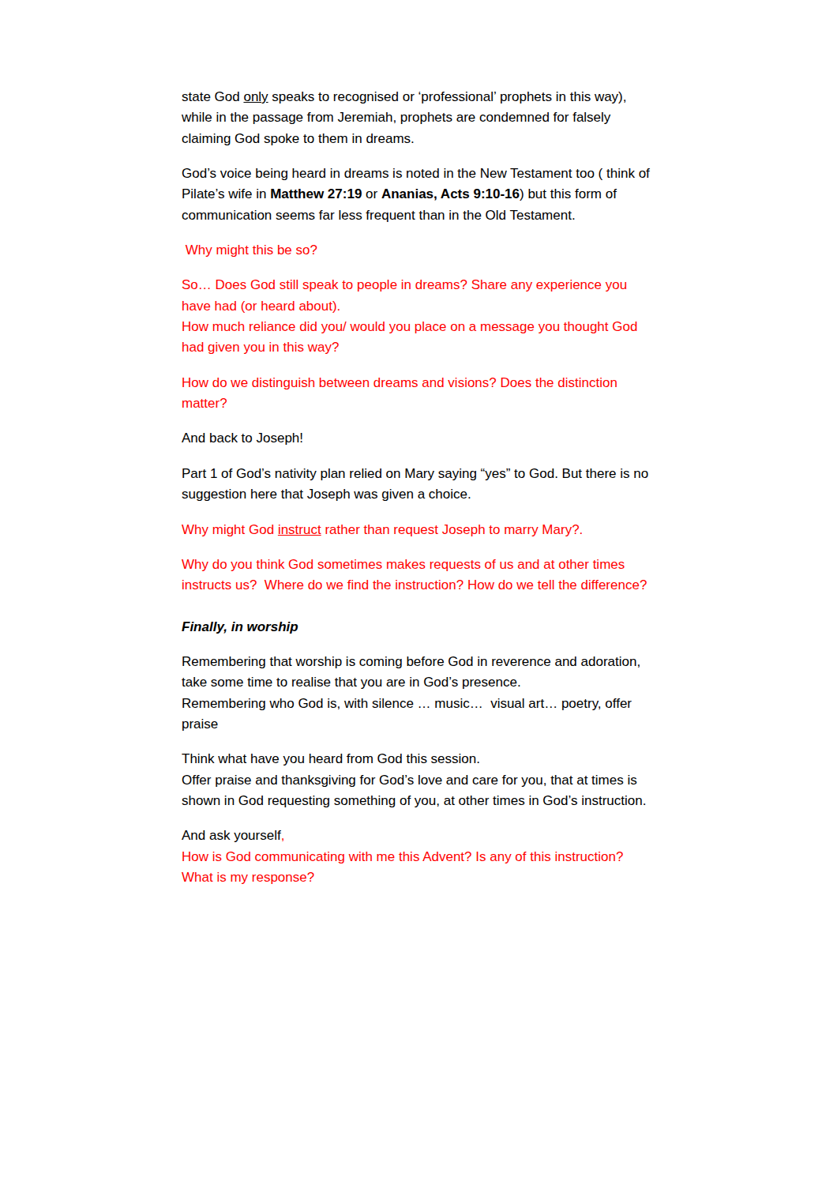state God only speaks to recognised or ‘professional’ prophets in this way), while in the passage from Jeremiah, prophets are condemned for falsely claiming God spoke to them in dreams.
God’s voice being heard in dreams is noted in the New Testament too ( think of Pilate’s wife in Matthew 27:19 or Ananias, Acts 9:10-16) but this form of communication seems far less frequent than in the Old Testament.
Why might this be so?
So… Does God still speak to people in dreams? Share any experience you have had (or heard about).
How much reliance did you/ would you place on a message you thought God had given you in this way?
How do we distinguish between dreams and visions? Does the distinction matter?
And back to Joseph!
Part 1 of God’s nativity plan relied on Mary saying “yes” to God. But there is no suggestion here that Joseph was given a choice.
Why might God instruct rather than request Joseph to marry Mary?.
Why do you think God sometimes makes requests of us and at other times instructs us? Where do we find the instruction? How do we tell the difference?
Finally, in worship
Remembering that worship is coming before God in reverence and adoration, take some time to realise that you are in God’s presence.
Remembering who God is, with silence … music… visual art… poetry, offer praise
Think what have you heard from God this session.
Offer praise and thanksgiving for God’s love and care for you, that at times is shown in God requesting something of you, at other times in God’s instruction.
And ask yourself,
How is God communicating with me this Advent? Is any of this instruction? What is my response?